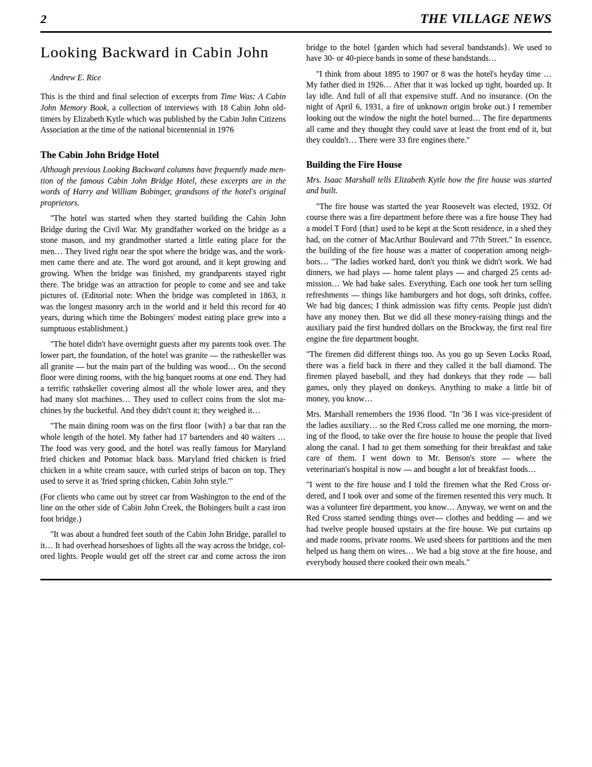2
THE VILLAGE NEWS
Looking Backward in Cabin John
Andrew E. Rice
This is the third and final selection of excerpts from Time Was: A Cabin John Memory Book, a collection of interviews with 18 Cabin John old-timers by Elizabeth Kytle which was published by the Cabin John Citizens Association at the time of the national bicentennial in 1976
The Cabin John Bridge Hotel
Although previous Looking Backward columns have frequently made mention of the famous Cabin John Bridge Hotel, these excerpts are in the words of Harry and William Bobinger, grandsons of the hotel's original proprietors.
"The hotel was started when they started building the Cabin John Bridge during the Civil War. My grandfather worked on the bridge as a stone mason, and my grandmother started a little eating place for the men… They lived right near the spot where the bridge was, and the workmen came there and ate. The word got around, and it kept growing and growing. When the bridge was finished, my grandparents stayed right there. The bridge was an attraction for people to come and see and take pictures of. (Editorial note: When the bridge was completed in 1863, it was the longest masonry arch in the world and it held this record for 40 years, during which time the Bobingers' modest eating place grew into a sumptuous establishment.)
"The hotel didn't have overnight guests after my parents took over. The lower part, the foundation, of the hotel was granite — the ratheskeller was all granite — but the main part of the bulding was wood… On the second floor were dining rooms, with the big banquet rooms at one end. They had a terrific rathskeller covering almost all the whole lower area, and they had many slot machines… They used to collect coins from the slot machines by the bucketful. And they didn't count it; they weighed it…
"The main dining room was on the first floor {with} a bar that ran the whole length of the hotel. My father had 17 bartenders and 40 waiters … The food was very good, and the hotel was really famous for Maryland fried chicken and Potomac black bass. Maryland fried chicken is fried chicken in a white cream sauce, with curled strips of bacon on top. They used to serve it as 'fried spring chicken, Cabin John style.'"
(For clients who came out by street car from Washington to the end of the line on the other side of Cabin John Creek, the Bobingers built a cast iron foot bridge.)
"It was about a hundred feet south of the Cabin John Bridge, parallel to it… It had overhead horseshoes of lights all the way across the bridge, colored lights. People would get off the street car and come across the iron bridge to the hotel {garden which had several bandstands}. We used to have 30- or 40-piece bands in some of these bandstands…
"I think from about 1895 to 1907 or 8 was the hotel's heyday time … My father died in 1926… After that it was locked up tight, boarded up. It lay idle. And full of all that expensive stuff. And no insurance. (On the night of April 6, 1931, a fire of unknown origin broke out.) I remember looking out the window the night the hotel burned… The fire departments all came and they thought they could save at least the front end of it, but they couldn't… There were 33 fire engines there."
Building the Fire House
Mrs. Isaac Marshall tells Elizabeth Kytle how the fire house was started and built.
"The fire house was started the year Roosevelt was elected, 1932. Of course there was a fire department before there was a fire house They had a model T Ford {that} used to be kept at the Scott residence, in a shed they had, on the corner of MacArthur Boulevard and 77th Street." In essence, the building of the fire house was a matter of cooperation among neighbors… "The ladies worked hard, don't you think we didn't work. We had dinners, we had plays — home talent plays — and charged 25 cents admission… We had bake sales. Everything. Each one took her turn selling refreshments — things like hamburgers and hot dogs, soft drinks, coffee. We had big dances; I think admission was fifty cents. People just didn't have any money then. But we did all these money-raising things and the auxiliary paid the first hundred dollars on the Brockway, the first real fire engine the fire department bought.
"The firemen did different things too. As you go up Seven Locks Road, there was a field back in there and they called it the ball diamond. The firemen played baseball, and they had donkeys that they rode — ball games, only they played on donkeys. Anything to make a little bit of money, you know…
Mrs. Marshall remembers the 1936 flood. "In '36 I was vice-president of the ladies auxiliary… so the Red Cross called me one morning, the morning of the flood, to take over the fire house to house the people that lived along the canal. I had to get them something for their breakfast and take care of them. I went down to Mr. Benson's store — where the veterinarian's hospital is now — and bought a lot of breakfast foods…
"I went to the fire house and I told the firemen what the Red Cross ordered, and I took over and some of the firemen resented this very much. It was a volunteer fire department, you know… Anyway, we went on and the Red Cross started sending things over— clothes and bedding — and we had twelve people housed upstairs at the fire house. We put curtains up and made rooms, private rooms. We used sheets for partitions and the men helped us hang them on wires… We had a big stove at the fire house, and everybody housed there cooked their own meals."